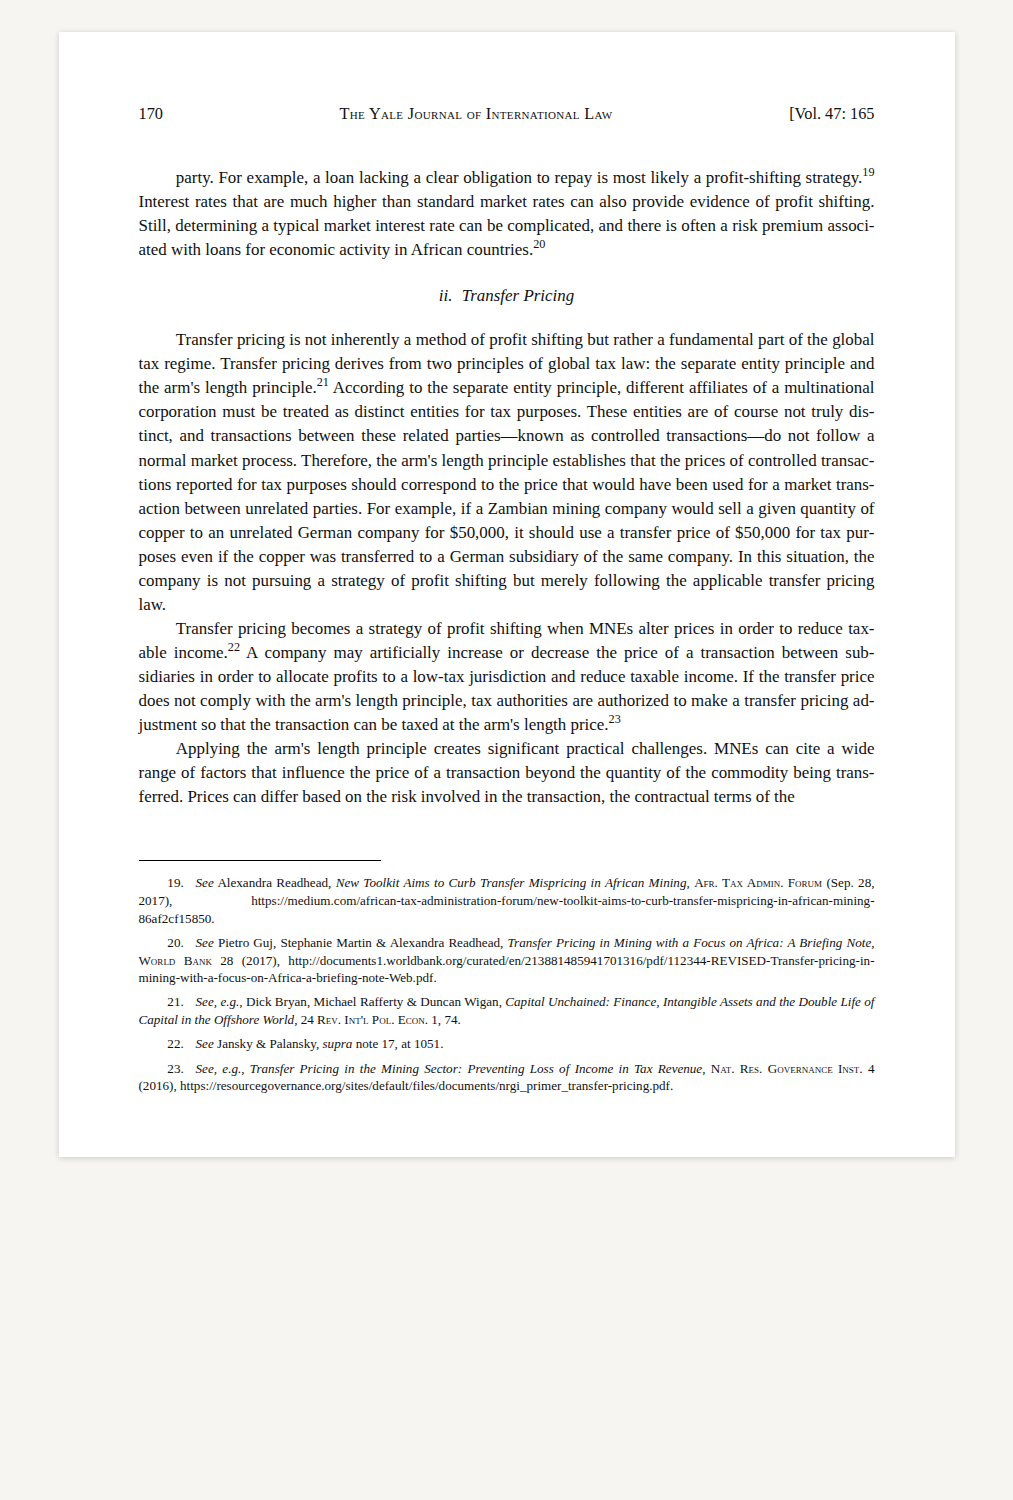170 The Yale Journal of International Law [Vol. 47: 165
party. For example, a loan lacking a clear obligation to repay is most likely a profit-shifting strategy.19 Interest rates that are much higher than standard market rates can also provide evidence of profit shifting. Still, determining a typical market interest rate can be complicated, and there is often a risk premium associated with loans for economic activity in African countries.20
ii. Transfer Pricing
Transfer pricing is not inherently a method of profit shifting but rather a fundamental part of the global tax regime. Transfer pricing derives from two principles of global tax law: the separate entity principle and the arm's length principle.21 According to the separate entity principle, different affiliates of a multinational corporation must be treated as distinct entities for tax purposes. These entities are of course not truly distinct, and transactions between these related parties—known as controlled transactions—do not follow a normal market process. Therefore, the arm's length principle establishes that the prices of controlled transactions reported for tax purposes should correspond to the price that would have been used for a market transaction between unrelated parties. For example, if a Zambian mining company would sell a given quantity of copper to an unrelated German company for $50,000, it should use a transfer price of $50,000 for tax purposes even if the copper was transferred to a German subsidiary of the same company. In this situation, the company is not pursuing a strategy of profit shifting but merely following the applicable transfer pricing law.
Transfer pricing becomes a strategy of profit shifting when MNEs alter prices in order to reduce taxable income.22 A company may artificially increase or decrease the price of a transaction between subsidiaries in order to allocate profits to a low-tax jurisdiction and reduce taxable income. If the transfer price does not comply with the arm's length principle, tax authorities are authorized to make a transfer pricing adjustment so that the transaction can be taxed at the arm's length price.23
Applying the arm's length principle creates significant practical challenges. MNEs can cite a wide range of factors that influence the price of a transaction beyond the quantity of the commodity being transferred. Prices can differ based on the risk involved in the transaction, the contractual terms of the
See Alexandra Readhead, New Toolkit Aims to Curb Transfer Mispricing in African Mining, Afr. Tax Admin. Forum (Sep. 28, 2017), https://medium.com/african-tax-administration-forum/new-toolkit-aims-to-curb-transfer-mispricing-in-african-mining-86af2cf15850.
See Pietro Guj, Stephanie Martin & Alexandra Readhead, Transfer Pricing in Mining with a Focus on Africa: A Briefing Note, World Bank 28 (2017), http://documents1.worldbank.org/curated/en/213881485941701316/pdf/112344-REVISED-Transfer-pricing-in-mining-with-a-focus-on-Africa-a-briefing-note-Web.pdf.
See, e.g., Dick Bryan, Michael Rafferty & Duncan Wigan, Capital Unchained: Finance, Intangible Assets and the Double Life of Capital in the Offshore World, 24 Rev. Int'l Pol. Econ. 1, 74.
See Jansky & Palansky, supra note 17, at 1051.
See, e.g., Transfer Pricing in the Mining Sector: Preventing Loss of Income in Tax Revenue, Nat. Res. Governance Inst. 4 (2016), https://resourcegovernance.org/sites/default/files/documents/nrgi_primer_transfer-pricing.pdf.